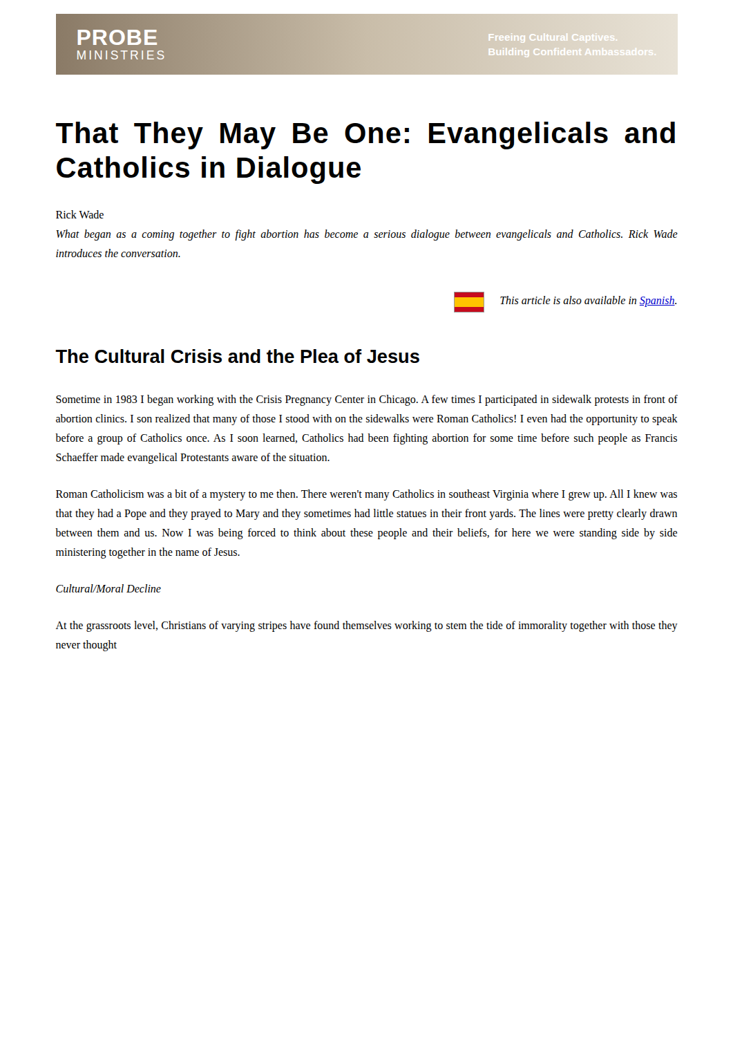PROBEMINISTRIES
Freeing Cultural Captives. Building Confident Ambassadors.
That They May Be One: Evangelicals and Catholics in Dialogue
Rick Wade
What began as a coming together to fight abortion has become a serious dialogue between evangelicals and Catholics. Rick Wade introduces the conversation.
This article is also available in Spanish.
The Cultural Crisis and the Plea of Jesus
Sometime in 1983 I began working with the Crisis Pregnancy Center in Chicago. A few times I participated in sidewalk protests in front of abortion clinics. I son realized that many of those I stood with on the sidewalks were Roman Catholics! I even had the opportunity to speak before a group of Catholics once. As I soon learned, Catholics had been fighting abortion for some time before such people as Francis Schaeffer made evangelical Protestants aware of the situation.
Roman Catholicism was a bit of a mystery to me then. There weren't many Catholics in southeast Virginia where I grew up. All I knew was that they had a Pope and they prayed to Mary and they sometimes had little statues in their front yards. The lines were pretty clearly drawn between them and us. Now I was being forced to think about these people and their beliefs, for here we were standing side by side ministering together in the name of Jesus.
Cultural/Moral Decline
At the grassroots level, Christians of varying stripes have found themselves working to stem the tide of immorality together with those they never thought